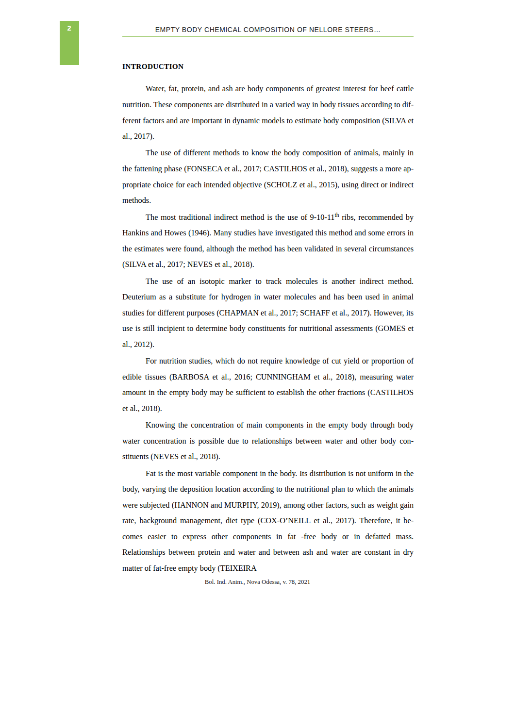2
EMPTY BODY CHEMICAL COMPOSITION OF NELLORE STEERS…
INTRODUCTION
Water, fat, protein, and ash are body components of greatest interest for beef cattle nutrition. These components are distributed in a varied way in body tissues according to different factors and are important in dynamic models to estimate body composition (SILVA et al., 2017).
The use of different methods to know the body composition of animals, mainly in the fattening phase (FONSECA et al., 2017; CASTILHOS et al., 2018), suggests a more appropriate choice for each intended objective (SCHOLZ et al., 2015), using direct or indirect methods.
The most traditional indirect method is the use of 9-10-11th ribs, recommended by Hankins and Howes (1946). Many studies have investigated this method and some errors in the estimates were found, although the method has been validated in several circumstances (SILVA et al., 2017; NEVES et al., 2018).
The use of an isotopic marker to track molecules is another indirect method. Deuterium as a substitute for hydrogen in water molecules and has been used in animal studies for different purposes (CHAPMAN et al., 2017; SCHAFF et al., 2017). However, its use is still incipient to determine body constituents for nutritional assessments (GOMES et al., 2012).
For nutrition studies, which do not require knowledge of cut yield or proportion of edible tissues (BARBOSA et al., 2016; CUNNINGHAM et al., 2018), measuring water amount in the empty body may be sufficient to establish the other fractions (CASTILHOS et al., 2018).
Knowing the concentration of main components in the empty body through body water concentration is possible due to relationships between water and other body constituents (NEVES et al., 2018).
Fat is the most variable component in the body. Its distribution is not uniform in the body, varying the deposition location according to the nutritional plan to which the animals were subjected (HANNON and MURPHY, 2019), among other factors, such as weight gain rate, background management, diet type (COX-O’NEILL et al., 2017). Therefore, it becomes easier to express other components in fat -free body or in defatted mass. Relationships between protein and water and between ash and water are constant in dry matter of fat-free empty body (TEIXEIRA
Bol. Ind. Anim., Nova Odessa, v. 78, 2021